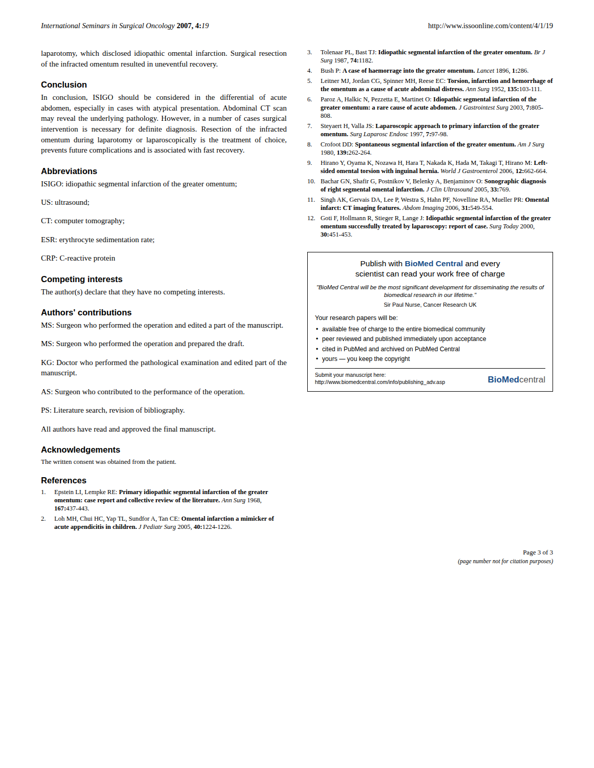International Seminars in Surgical Oncology 2007, 4: 19
http://www.issoonline.com/content/4/1/19
laparotomy, which disclosed idiopathic omental infarction. Surgical resection of the infracted omentum resulted in uneventful recovery.
Conclusion
In conclusion, ISIGO should be considered in the differential of acute abdomen, especially in cases with atypical presentation. Abdominal CT scan may reveal the underlying pathology. However, in a number of cases surgical intervention is necessary for definite diagnosis. Resection of the infracted omentum during laparotomy or laparoscopically is the treatment of choice, prevents future complications and is associated with fast recovery.
Abbreviations
ISIGO: idiopathic segmental infarction of the greater omentum;
US: ultrasound;
CT: computer tomography;
ESR: erythrocyte sedimentation rate;
CRP: C-reactive protein
Competing interests
The author(s) declare that they have no competing interests.
Authors' contributions
MS: Surgeon who performed the operation and edited a part of the manuscript.
MS: Surgeon who performed the operation and prepared the draft.
KG: Doctor who performed the pathological examination and edited part of the manuscript.
AS: Surgeon who contributed to the performance of the operation.
PS: Literature search, revision of bibliography.
All authors have read and approved the final manuscript.
Acknowledgements
The written consent was obtained from the patient.
References
1. Epstein LI, Lempke RE: Primary idiopathic segmental infarction of the greater omentum: case report and collective review of the literature. Ann Surg 1968, 167: 437-443.
2. Loh MH, Chui HC, Yap TL, Sundfor A, Tan CE: Omental infarction a mimicker of acute appendicitis in children. J Pediatr Surg 2005, 40: 1224-1226.
3. Tolenaar PL, Bast TJ: Idiopathic segmental infarction of the greater omentum. Br J Surg 1987, 74: 1182.
4. Bush P: A case of haemorrage into the greater omentum. Lancet 1896, 1: 286.
5. Leitner MJ, Jordan CG, Spinner MH, Reese EC: Torsion, infarction and hemorrhage of the omentum as a cause of acute abdominal distress. Ann Surg 1952, 135: 103-111.
6. Paroz A, Halkic N, Pezzetta E, Martinet O: Idiopathic segmental infarction of the greater omentum: a rare cause of acute abdomen. J Gastrointest Surg 2003, 7: 805-808.
7. Steyaert H, Valla JS: Laparoscopic approach to primary infarction of the greater omentum. Surg Laparosc Endosc 1997, 7: 97-98.
8. Crofoot DD: Spontaneous segmental infarction of the greater omentum. Am J Surg 1980, 139: 262-264.
9. Hirano Y, Oyama K, Nozawa H, Hara T, Nakada K, Hada M, Takagi T, Hirano M: Left-sided omental torsion with inguinal hernia. World J Gastroenterol 2006, 12: 662-664.
10. Bachar GN, Shafir G, Postnikov V, Belenky A, Benjaminov O: Sonographic diagnosis of right segmental omental infarction. J Clin Ultrasound 2005, 33: 769.
11. Singh AK, Gervais DA, Lee P, Westra S, Hahn PF, Novelline RA, Mueller PR: Omental infarct: CT imaging features. Abdom Imaging 2006, 31: 549-554.
12. Goti F, Hollmann R, Stieger R, Lange J: Idiopathic segmental infarction of the greater omentum successfully treated by laparoscopy: report of case. Surg Today 2000, 30: 451-453.
Publish with Bio Med Central and every
scientist can read your work free of charge
"BioMed Central will be the most significant development for disseminating the results of biomedical research in our lifetime."
Sir Paul Nurse, Cancer Research UK
Your research papers will be:
available free of charge to the entire biomedical community
peer reviewed and published immediately upon acceptance
cited in PubMed and archived on PubMed Central
yours — you keep the copyright
Submit your manuscript here:
http://www.biomedcentral.com/info/publishing_adv.asp
Bio Med central
Page 3 of 3
(page number not for citation purposes)